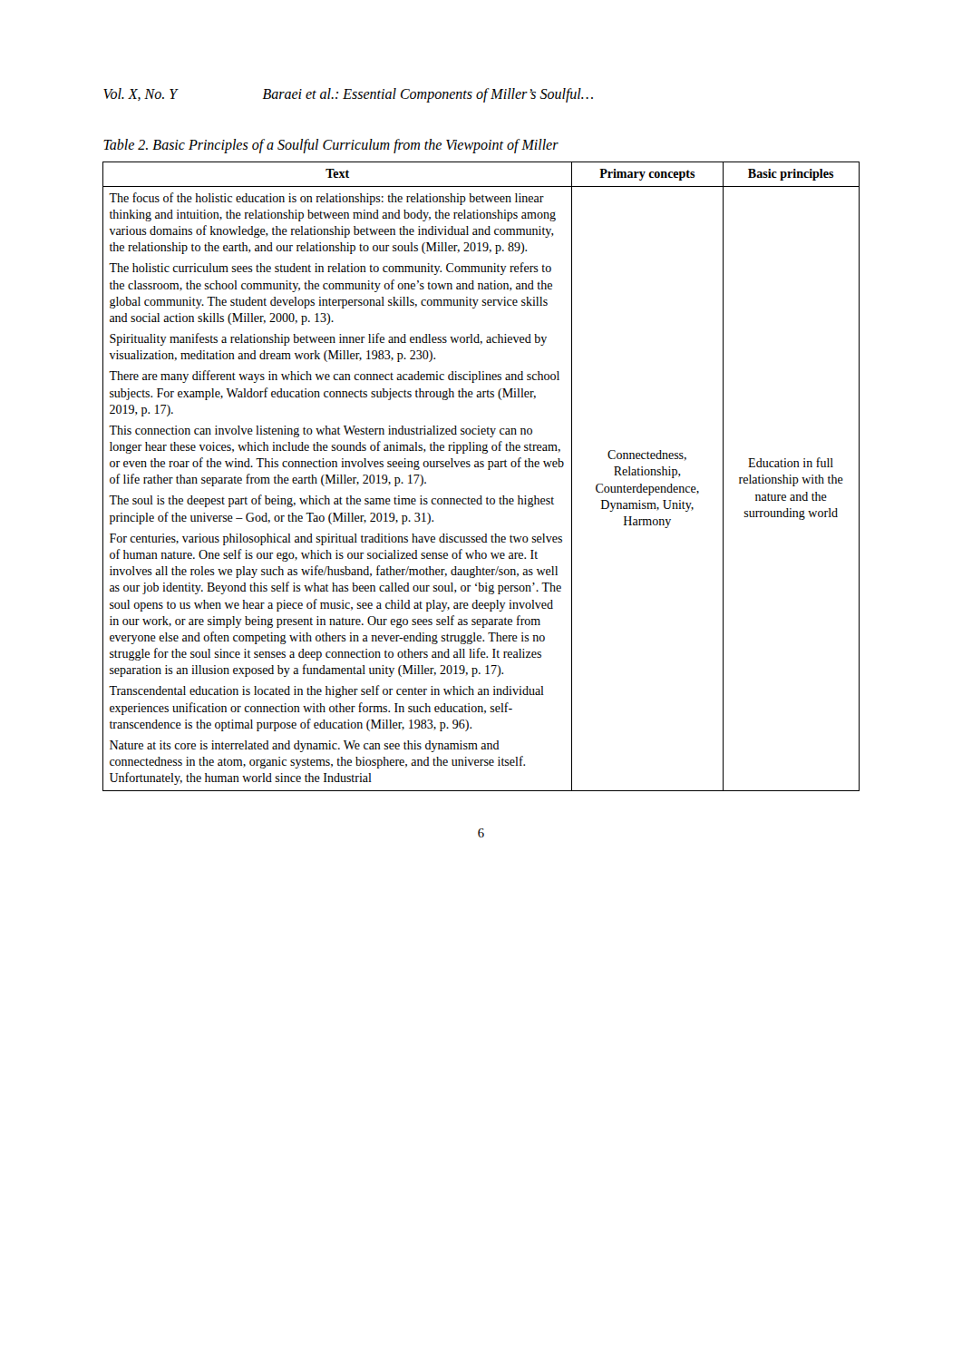Vol. X, No. Y Baraei et al.: Essential Components of Miller’s Soulful…
Table 2. Basic Principles of a Soulful Curriculum from the Viewpoint of Miller
| Text | Primary concepts | Basic principles |
| --- | --- | --- |
| The focus of the holistic education is on relationships: the relationship between linear thinking and intuition, the relationship between mind and body, the relationships among various domains of knowledge, the relationship between the individual and community, the relationship to the earth, and our relationship to our souls (Miller, 2019, p. 89). The holistic curriculum sees the student in relation to community. Community refers to the classroom, the school community, the community of one’s town and nation, and the global community. The student develops interpersonal skills, community service skills and social action skills (Miller, 2000, p. 13). Spirituality manifests a relationship between inner life and endless world, achieved by visualization, meditation and dream work (Miller, 1983, p. 230). There are many different ways in which we can connect academic disciplines and school subjects. For example, Waldorf education connects subjects through the arts (Miller, 2019, p. 17). This connection can involve listening to what Western industrialized society can no longer hear these voices, which include the sounds of animals, the rippling of the stream, or even the roar of the wind. This connection involves seeing ourselves as part of the web of life rather than separate from the earth (Miller, 2019, p. 17). The soul is the deepest part of being, which at the same time is connected to the highest principle of the universe – God, or the Tao (Miller, 2019, p. 31). For centuries, various philosophical and spiritual traditions have discussed the two selves of human nature. One self is our ego, which is our socialized sense of who we are. It involves all the roles we play such as wife/husband, father/mother, daughter/son, as well as our job identity. Beyond this self is what has been called our soul, or ‘big person’. The soul opens to us when we hear a piece of music, see a child at play, are deeply involved in our work, or are simply being present in nature. Our ego sees self as separate from everyone else and often competing with others in a never-ending struggle. There is no struggle for the soul since it senses a deep connection to others and all life. It realizes separation is an illusion exposed by a fundamental unity (Miller, 2019, p. 17). Transcendental education is located in the higher self or center in which an individual experiences unification or connection with other forms. In such education, self-transcendence is the optimal purpose of education (Miller, 1983, p. 96). Nature at its core is interrelated and dynamic. We can see this dynamism and connectedness in the atom, organic systems, the biosphere, and the universe itself. Unfortunately, the human world since the Industrial | Connectedness, Relationship, Counterdependence, Dynamism, Unity, Harmony | Education in full relationship with the nature and the surrounding world |
6